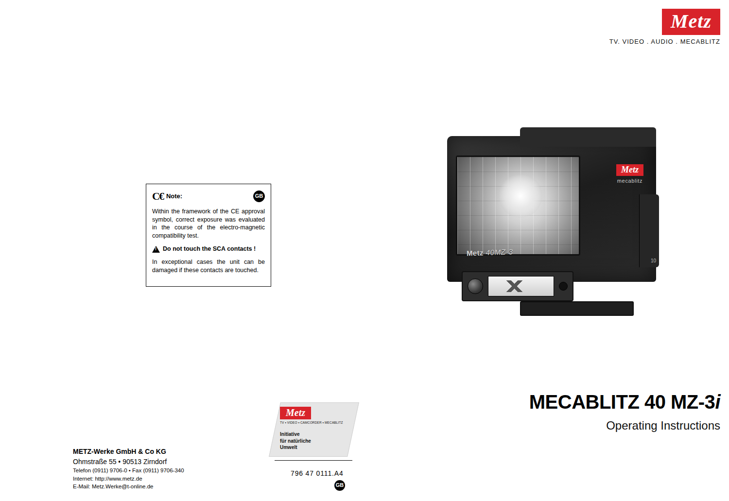Metz
TV. VIDEO . AUDIO . MECABLITZ
C€ Note: GB
Within the framework of the CE approval symbol, correct exposure was evaluated in the course of the electro-magnetic compatibility test.
Do not touch the SCA contacts !
In exceptional cases the unit can be damaged if these contacts are touched.
Metz
mecablitz
Metz 40MZ-3
10
MECABLITZ 40 MZ-3i
Operating Instructions
Metz
TV • VIDEO • CAMCORDER • MECABLITZ
Initiative
für natürliche
Umwelt
796 47 0111.A4
GB
METZ-Werke GmbH & Co KG
Ohmstraße 55 • 90513 Zirndorf
Telefon (0911) 9706-0 • Fax (0911) 9706-340
Internet: http://www.metz.de
E-Mail: Metz.Werke@t-online.de